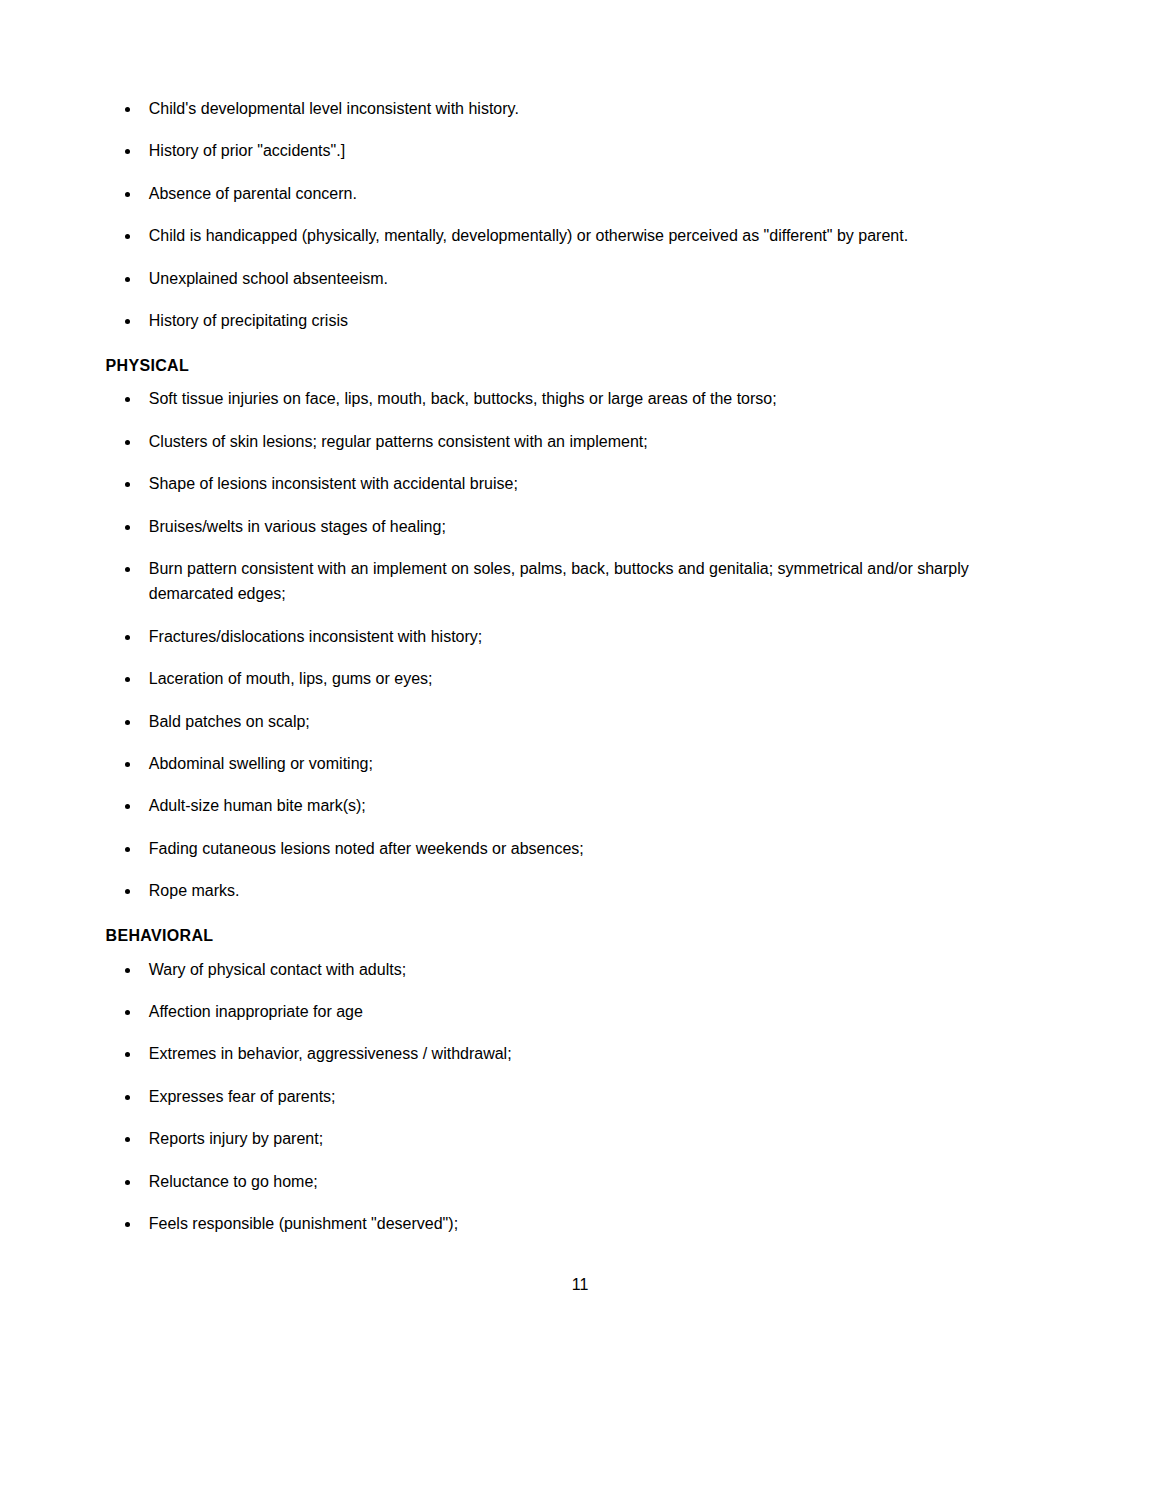Child's developmental level inconsistent with history.
History of prior "accidents".]
Absence of parental concern.
Child is handicapped (physically, mentally, developmentally) or otherwise perceived as "different" by parent.
Unexplained school absenteeism.
History of precipitating crisis
PHYSICAL
Soft tissue injuries on face, lips, mouth, back, buttocks, thighs or large areas of the torso;
Clusters of skin lesions; regular patterns consistent with an implement;
Shape of lesions inconsistent with accidental bruise;
Bruises/welts in various stages of healing;
Burn pattern consistent with an implement on soles, palms, back, buttocks and genitalia; symmetrical and/or sharply demarcated edges;
Fractures/dislocations inconsistent with history;
Laceration of mouth, lips, gums or eyes;
Bald patches on scalp;
Abdominal swelling or vomiting;
Adult-size human bite mark(s);
Fading cutaneous lesions noted after weekends or absences;
Rope marks.
BEHAVIORAL
Wary of physical contact with adults;
Affection inappropriate for age
Extremes in behavior, aggressiveness / withdrawal;
Expresses fear of parents;
Reports injury by parent;
Reluctance to go home;
Feels responsible (punishment "deserved");
11